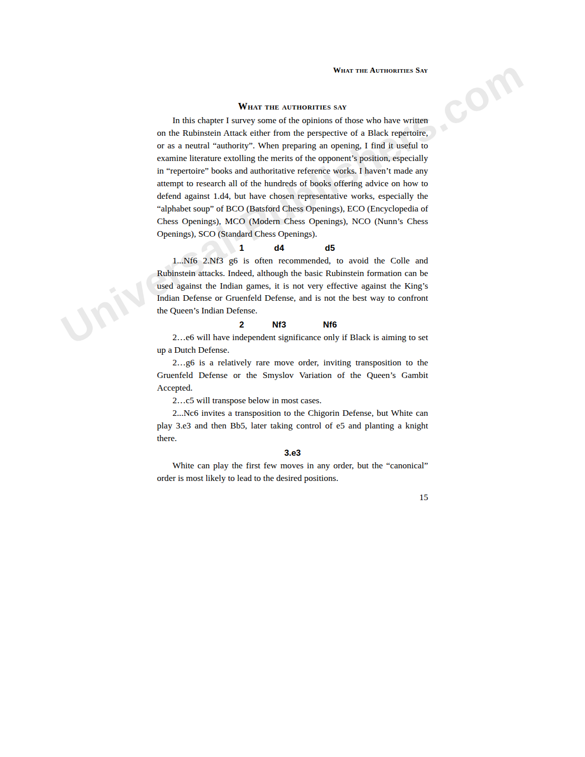Universal-Publishers.com
What the Authorities Say
What the authorities say
In this chapter I survey some of the opinions of those who have written on the Rubinstein Attack either from the perspective of a Black repertoire, or as a neutral “authority”. When preparing an opening, I find it useful to examine literature extolling the merits of the opponent’s position, especially in “repertoire” books and authoritative reference works. I haven’t made any attempt to research all of the hundreds of books offering advice on how to defend against 1.d4, but have chosen representative works, especially the “alphabet soup” of BCO (Batsford Chess Openings), ECO (Encyclopedia of Chess Openings), MCO (Modern Chess Openings), NCO (Nunn’s Chess Openings), SCO (Standard Chess Openings).
1 d4 d5
1...Nf6 2.Nf3 g6 is often recommended, to avoid the Colle and Rubinstein attacks. Indeed, although the basic Rubinstein formation can be used against the Indian games, it is not very effective against the King’s Indian Defense or Gruenfeld Defense, and is not the best way to confront the Queen’s Indian Defense.
2 Nf3 Nf6
2…e6 will have independent significance only if Black is aiming to set up a Dutch Defense.
2…g6 is a relatively rare move order, inviting transposition to the Gruenfeld Defense or the Smyslov Variation of the Queen’s Gambit Accepted.
2…c5 will transpose below in most cases.
2...Nc6 invites a transposition to the Chigorin Defense, but White can play 3.e3 and then Bb5, later taking control of e5 and planting a knight there.
3.e3
White can play the first few moves in any order, but the “canonical” order is most likely to lead to the desired positions.
15